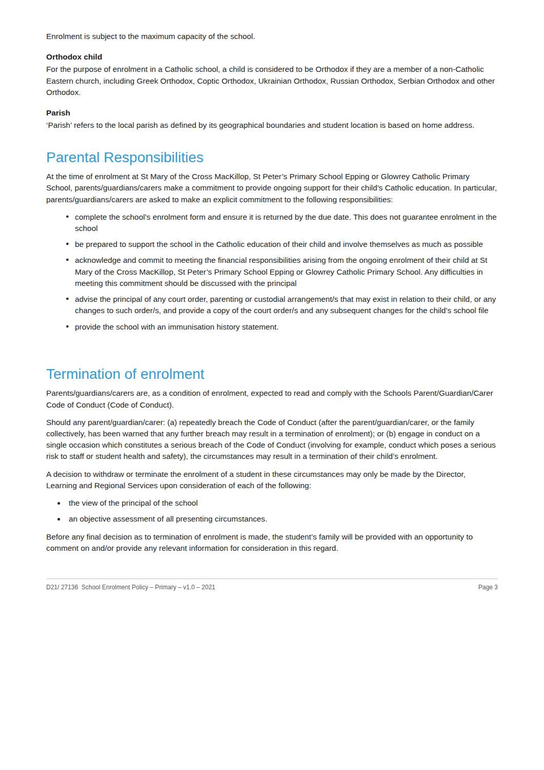Enrolment is subject to the maximum capacity of the school.
Orthodox child
For the purpose of enrolment in a Catholic school, a child is considered to be Orthodox if they are a member of a non-Catholic Eastern church, including Greek Orthodox, Coptic Orthodox, Ukrainian Orthodox, Russian Orthodox, Serbian Orthodox and other Orthodox.
Parish
‘Parish’ refers to the local parish as defined by its geographical boundaries and student location is based on home address.
Parental Responsibilities
At the time of enrolment at St Mary of the Cross MacKillop, St Peter’s Primary School Epping or Glowrey Catholic Primary School, parents/guardians/carers make a commitment to provide ongoing support for their child’s Catholic education. In particular, parents/guardians/carers are asked to make an explicit commitment to the following responsibilities:
complete the school’s enrolment form and ensure it is returned by the due date. This does not guarantee enrolment in the school
be prepared to support the school in the Catholic education of their child and involve themselves as much as possible
acknowledge and commit to meeting the financial responsibilities arising from the ongoing enrolment of their child at St Mary of the Cross MacKillop, St Peter’s Primary School Epping or Glowrey Catholic Primary School. Any difficulties in meeting this commitment should be discussed with the principal
advise the principal of any court order, parenting or custodial arrangement/s that may exist in relation to their child, or any changes to such order/s, and provide a copy of the court order/s and any subsequent changes for the child’s school file
provide the school with an immunisation history statement.
Termination of enrolment
Parents/guardians/carers are, as a condition of enrolment, expected to read and comply with the Schools Parent/Guardian/Carer Code of Conduct (Code of Conduct).
Should any parent/guardian/carer: (a) repeatedly breach the Code of Conduct (after the parent/guardian/carer, or the family collectively, has been warned that any further breach may result in a termination of enrolment); or (b) engage in conduct on a single occasion which constitutes a serious breach of the Code of Conduct (involving for example, conduct which poses a serious risk to staff or student health and safety), the circumstances may result in a termination of their child’s enrolment.
A decision to withdraw or terminate the enrolment of a student in these circumstances may only be made by the Director, Learning and Regional Services upon consideration of each of the following:
the view of the principal of the school
an objective assessment of all presenting circumstances.
Before any final decision as to termination of enrolment is made, the student’s family will be provided with an opportunity to comment on and/or provide any relevant information for consideration in this regard.
D21/ 27136 School Enrolment Policy – Primary – v1.0 – 2021 Page 3